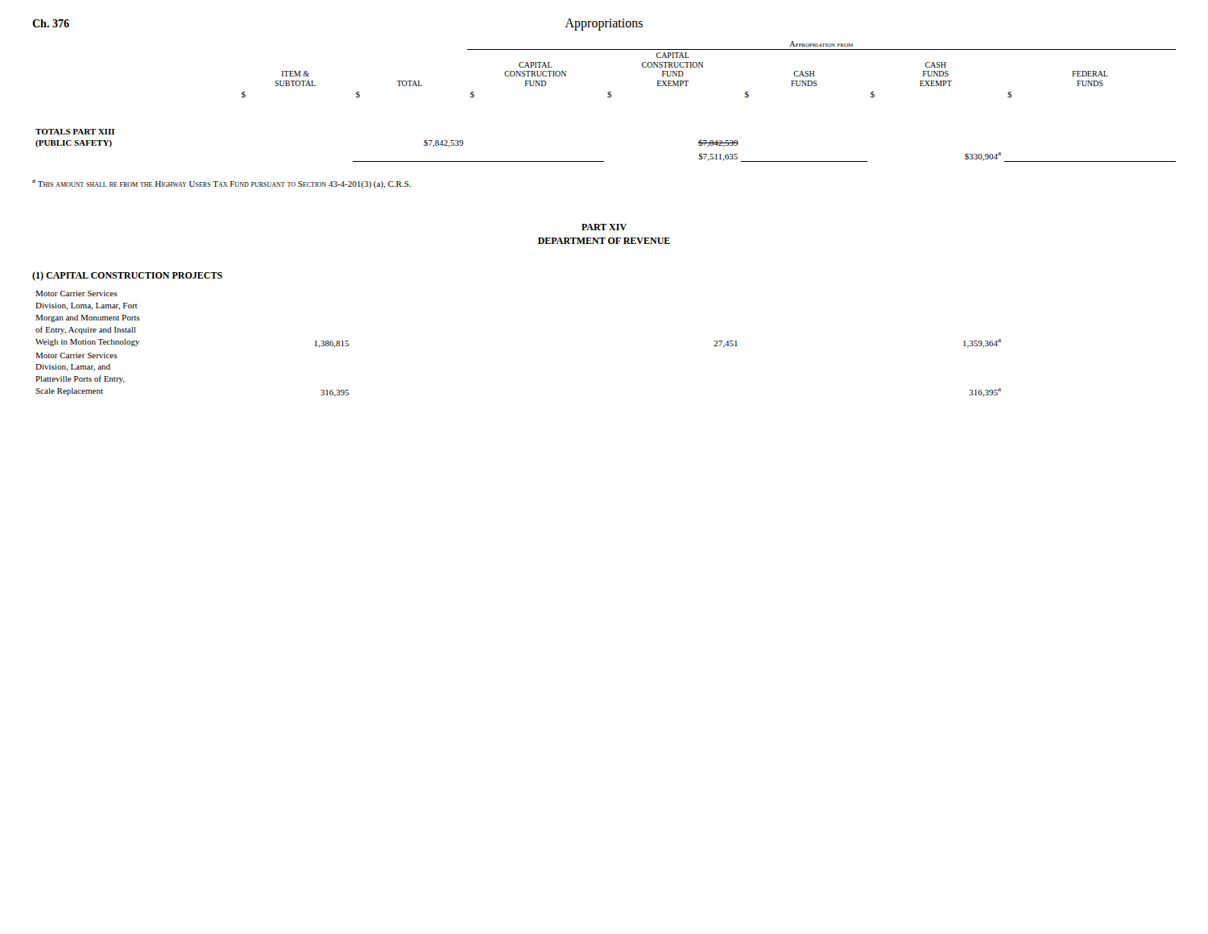Ch. 376
Appropriations
| | | | Appropriation from |
| | ITEM & SUBTOTAL | TOTAL | CAPITAL CONSTRUCTION FUND | CAPITAL CONSTRUCTION FUND EXEMPT | CASH FUNDS | CASH FUNDS EXEMPT | FEDERAL FUNDS |
| | $ | $ | $ | $ | $ | $ | $ |
| TOTALS PART XIII | | | | | | | |
| (PUBLIC SAFETY) | | $7,842,539 | | $7,842,539 | | | |
| | | | | $7,511,635 | | $330,904 a | |
a This amount shall be from the Highway Users Tax Fund pursuant to Section 43-4-201(3) (a), C.R.S.
PART XIV
DEPARTMENT OF REVENUE
(1) CAPITAL CONSTRUCTION PROJECTS
| Motor Carrier Services Division, Loma, Lamar, Fort Morgan and Monument Ports of Entry, Acquire and Install Weigh in Motion Technology | 1,386,815 | | | 27,451 | | 1,359,364 a | |
| Motor Carrier Services Division, Lamar, and Platteville Ports of Entry, Scale Replacement | 316,395 | | | | | 316,395 a | |